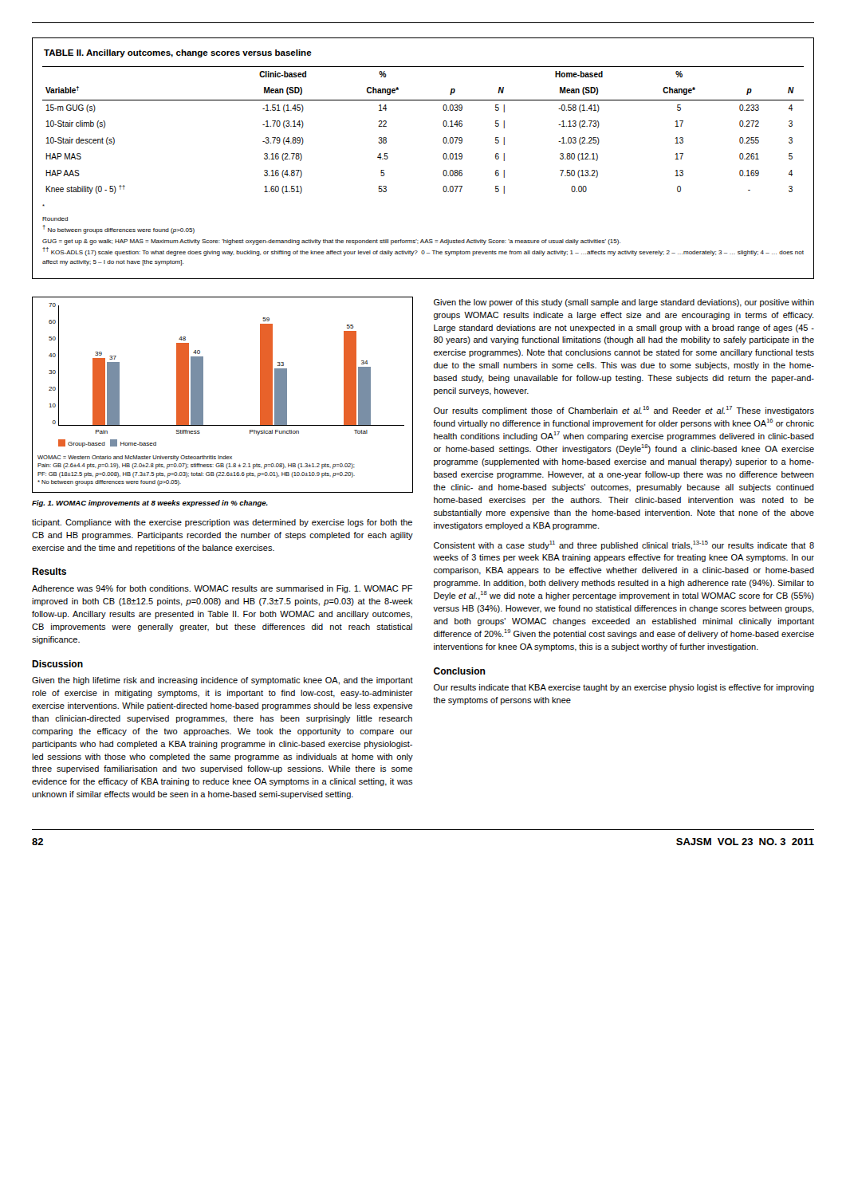TABLE II. Ancillary outcomes, change scores versus baseline
| | Clinic-based | % | | | Home-based | % | | |
| --- | --- | --- | --- | --- | --- | --- | --- | --- |
| Variable † | Mean (SD) | Change* | p | N | Mean (SD) | Change* | p | N |
| 15-m GUG (s) | -1.51 (1.45) | 14 | 0.039 | 5 / | -0.58 (1.41) | 5 | 0.233 | 4 |
| 10-Stair climb (s) | -1.70 (3.14) | 22 | 0.146 | 5 / | -1.13 (2.73) | 17 | 0.272 | 3 |
| 10-Stair descent (s) | -3.79 (4.89) | 38 | 0.079 | 5 / | -1.03 (2.25) | 13 | 0.255 | 3 |
| HAP MAS | 3.16 (2.78) | 4.5 | 0.019 | 6 / | 3.80 (12.1) | 17 | 0.261 | 5 |
| HAP AAS | 3.16 (4.87) | 5 | 0.086 | 6 / | 7.50 (13.2) | 13 | 0.169 | 4 |
| Knee stability (0 - 5) †† | 1.60 (1.51) | 53 | 0.077 | 5 / | 0.00 | 0 | - | 3 |
*
Rounded
† No between groups differences were found (p>0.05)
GUG = get up & go walk; HAP MAS = Maximum Activity Score: 'highest oxygen-demanding activity that the respondent still performs'; AAS = Adjusted Activity Score: 'a measure of usual daily activities' (15).
†† KOS-ADLS (17) scale question: To what degree does giving way, buckling, or shifting of the knee affect your level of daily activity? 0 – The symptom prevents me from all daily activity; 1 – …affects my activity severely; 2 – …moderately; 3 – … slightly; 4 – … does not affect my activity; 5 – I do not have [the symptom].
70 60 50 40 30 20 10 0
39
37
48
40
59
33
55
34
Pain
Stiffness
Physical Function
Total
Group-based Home-based
WOMAC = Western Ontario and McMaster University Osteoarthritis Index
Pain: GB (2.6±4.4 pts, p=0.19), HB (2.0±2.8 pts, p=0.07); stiffness: GB (1.8 ± 2.1 pts, p=0.08), HB (1.3±1.2 pts, p=0.02);
PF: GB (18±12.5 pts, p=0.008), HB (7.3±7.5 pts, p=0.03); total: GB (22.6±16.6 pts, p=0.01), HB (10.0±10.9 pts, p=0.20).
* No between groups differences were found (p>0.05).
Fig. 1. WOMAC improvements at 8 weeks expressed in % change.
ticipant. Compliance with the exercise prescription was determined by exercise logs for both the CB and HB programmes. Participants recorded the number of steps completed for each agility exercise and the time and repetitions of the balance exercises.
Results
Adherence was 94% for both conditions. WOMAC results are summarised in Fig. 1. WOMAC PF improved in both CB (18±12.5 points, p=0.008) and HB (7.3±7.5 points, p=0.03) at the 8-week follow-up. Ancillary results are presented in Table II. For both WOMAC and ancillary outcomes, CB improvements were generally greater, but these differences did not reach statistical significance.
Discussion
Given the high lifetime risk and increasing incidence of symptomatic knee OA, and the important role of exercise in mitigating symptoms, it is important to find low-cost, easy-to-administer exercise interventions. While patient-directed home-based programmes should be less expensive than clinician-directed supervised programmes, there has been surprisingly little research comparing the efficacy of the two approaches. We took the opportunity to compare our participants who had completed a KBA training programme in clinic-based exercise physiologist-led sessions with those who completed the same programme as individuals at home with only three supervised familiarisation and two supervised follow-up sessions. While there is some evidence for the efficacy of KBA training to reduce knee OA symptoms in a clinical setting, it was unknown if similar effects would be seen in a home-based semi-supervised setting.
Given the low power of this study (small sample and large standard deviations), our positive within groups WOMAC results indicate a large effect size and are encouraging in terms of efficacy. Large standard deviations are not unexpected in a small group with a broad range of ages (45 - 80 years) and varying functional limitations (though all had the mobility to safely participate in the exercise programmes). Note that conclusions cannot be stated for some ancillary functional tests due to the small numbers in some cells. This was due to some subjects, mostly in the home-based study, being unavailable for follow-up testing. These subjects did return the paper-and-pencil surveys, however.
Our results compliment those of Chamberlain et al.16 and Reeder et al.17 These investigators found virtually no difference in functional improvement for older persons with knee OA16 or chronic health conditions including OA17 when comparing exercise programmes delivered in clinic-based or home-based settings. Other investigators (Deyle18) found a clinic-based knee OA exercise programme (supplemented with home-based exercise and manual therapy) superior to a home-based exercise programme. However, at a one-year follow-up there was no difference between the clinic- and home-based subjects' outcomes, presumably because all subjects continued home-based exercises per the authors. Their clinic-based intervention was noted to be substantially more expensive than the home-based intervention. Note that none of the above investigators employed a KBA programme.
Consistent with a case study11 and three published clinical trials,13-15 our results indicate that 8 weeks of 3 times per week KBA training appears effective for treating knee OA symptoms. In our comparison, KBA appears to be effective whether delivered in a clinic-based or home-based programme. In addition, both delivery methods resulted in a high adherence rate (94%). Similar to Deyle et al.,18 we did note a higher percentage improvement in total WOMAC score for CB (55%) versus HB (34%). However, we found no statistical differences in change scores between groups, and both groups' WOMAC changes exceeded an established minimal clinically important difference of 20%.19 Given the potential cost savings and ease of delivery of home-based exercise interventions for knee OA symptoms, this is a subject worthy of further investigation.
Conclusion
Our results indicate that KBA exercise taught by an exercise physio logist is effective for improving the symptoms of persons with knee
82
SAJSM VOL 23 NO. 3 2011